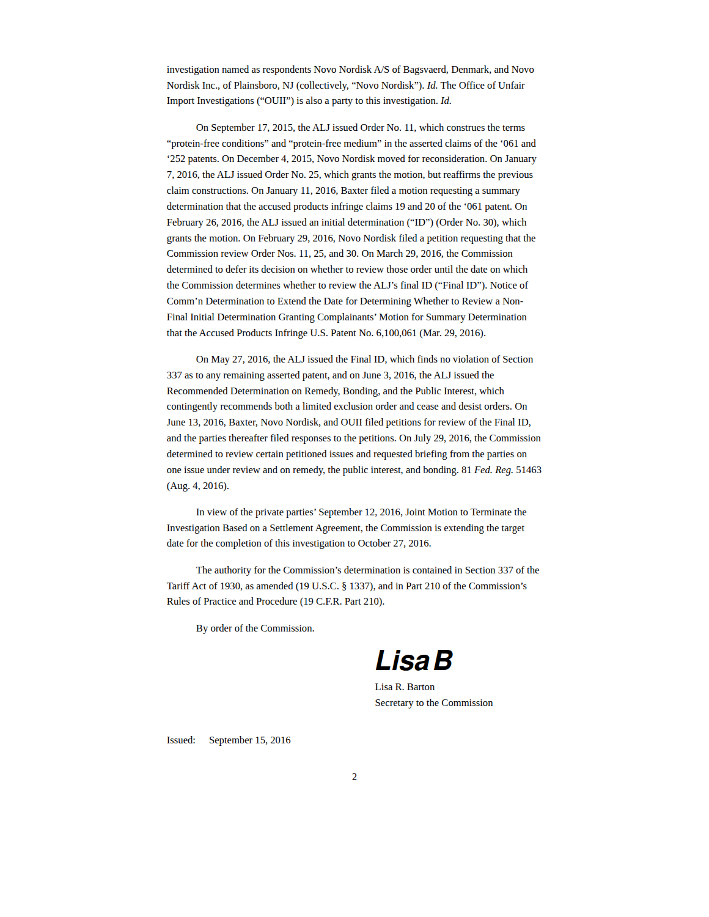investigation named as respondents Novo Nordisk A/S of Bagsvaerd, Denmark, and Novo Nordisk Inc., of Plainsboro, NJ (collectively, “Novo Nordisk”). Id. The Office of Unfair Import Investigations (“OUII”) is also a party to this investigation. Id.
On September 17, 2015, the ALJ issued Order No. 11, which construes the terms “protein-free conditions” and “protein-free medium” in the asserted claims of the ‘061 and ‘252 patents. On December 4, 2015, Novo Nordisk moved for reconsideration. On January 7, 2016, the ALJ issued Order No. 25, which grants the motion, but reaffirms the previous claim constructions. On January 11, 2016, Baxter filed a motion requesting a summary determination that the accused products infringe claims 19 and 20 of the ‘061 patent. On February 26, 2016, the ALJ issued an initial determination (“ID”) (Order No. 30), which grants the motion. On February 29, 2016, Novo Nordisk filed a petition requesting that the Commission review Order Nos. 11, 25, and 30. On March 29, 2016, the Commission determined to defer its decision on whether to review those order until the date on which the Commission determines whether to review the ALJ’s final ID (“Final ID”). Notice of Comm’n Determination to Extend the Date for Determining Whether to Review a Non-Final Initial Determination Granting Complainants’ Motion for Summary Determination that the Accused Products Infringe U.S. Patent No. 6,100,061 (Mar. 29, 2016).
On May 27, 2016, the ALJ issued the Final ID, which finds no violation of Section 337 as to any remaining asserted patent, and on June 3, 2016, the ALJ issued the Recommended Determination on Remedy, Bonding, and the Public Interest, which contingently recommends both a limited exclusion order and cease and desist orders. On June 13, 2016, Baxter, Novo Nordisk, and OUII filed petitions for review of the Final ID, and the parties thereafter filed responses to the petitions. On July 29, 2016, the Commission determined to review certain petitioned issues and requested briefing from the parties on one issue under review and on remedy, the public interest, and bonding. 81 Fed. Reg. 51463 (Aug. 4, 2016).
In view of the private parties’ September 12, 2016, Joint Motion to Terminate the Investigation Based on a Settlement Agreement, the Commission is extending the target date for the completion of this investigation to October 27, 2016.
The authority for the Commission’s determination is contained in Section 337 of the Tariff Act of 1930, as amended (19 U.S.C. § 1337), and in Part 210 of the Commission’s Rules of Practice and Procedure (19 C.F.R. Part 210).
By order of the Commission.
𝑳𝒊𝒔𝒂 𝑩
Lisa R. Barton
Secretary to the Commission
Issued: September 15, 2016
2